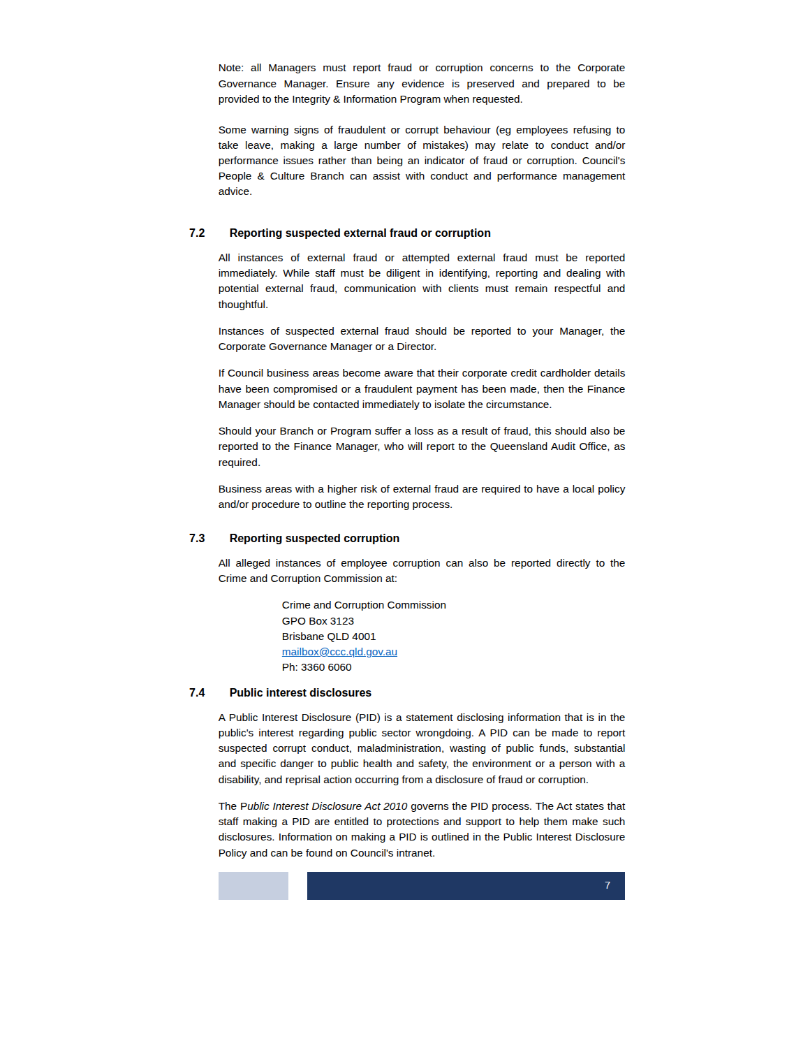Note: all Managers must report fraud or corruption concerns to the Corporate Governance Manager. Ensure any evidence is preserved and prepared to be provided to the Integrity & Information Program when requested.
Some warning signs of fraudulent or corrupt behaviour (eg employees refusing to take leave, making a large number of mistakes) may relate to conduct and/or performance issues rather than being an indicator of fraud or corruption. Council's People & Culture Branch can assist with conduct and performance management advice.
7.2
Reporting suspected external fraud or corruption
All instances of external fraud or attempted external fraud must be reported immediately. While staff must be diligent in identifying, reporting and dealing with potential external fraud, communication with clients must remain respectful and thoughtful.
Instances of suspected external fraud should be reported to your Manager, the Corporate Governance Manager or a Director.
If Council business areas become aware that their corporate credit cardholder details have been compromised or a fraudulent payment has been made, then the Finance Manager should be contacted immediately to isolate the circumstance.
Should your Branch or Program suffer a loss as a result of fraud, this should also be reported to the Finance Manager, who will report to the Queensland Audit Office, as required.
Business areas with a higher risk of external fraud are required to have a local policy and/or procedure to outline the reporting process.
7.3
Reporting suspected corruption
All alleged instances of employee corruption can also be reported directly to the Crime and Corruption Commission at:
Crime and Corruption Commission
GPO Box 3123
Brisbane QLD 4001
mailbox@ccc.qld.gov.au
Ph: 3360 6060
7.4
Public interest disclosures
A Public Interest Disclosure (PID) is a statement disclosing information that is in the public's interest regarding public sector wrongdoing. A PID can be made to report suspected corrupt conduct, maladministration, wasting of public funds, substantial and specific danger to public health and safety, the environment or a person with a disability, and reprisal action occurring from a disclosure of fraud or corruption.
The Public Interest Disclosure Act 2010 governs the PID process. The Act states that staff making a PID are entitled to protections and support to help them make such disclosures. Information on making a PID is outlined in the Public Interest Disclosure Policy and can be found on Council's intranet.
7